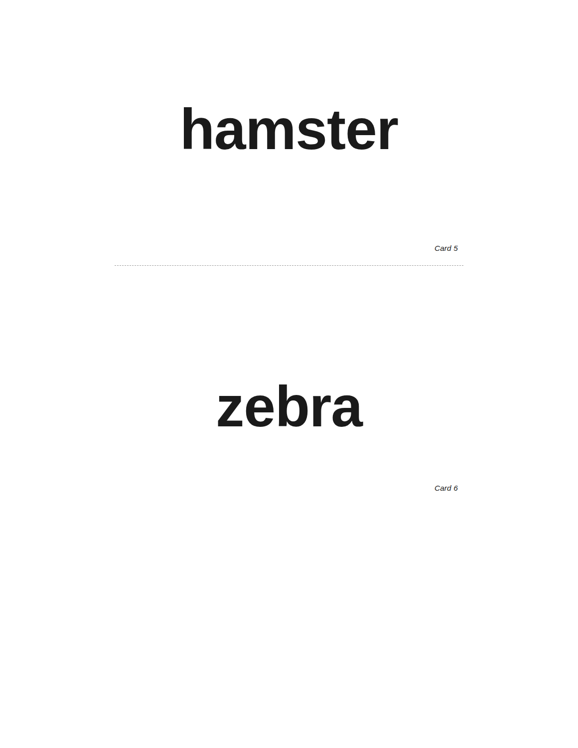hamster
Card 5
zebra
Card 6